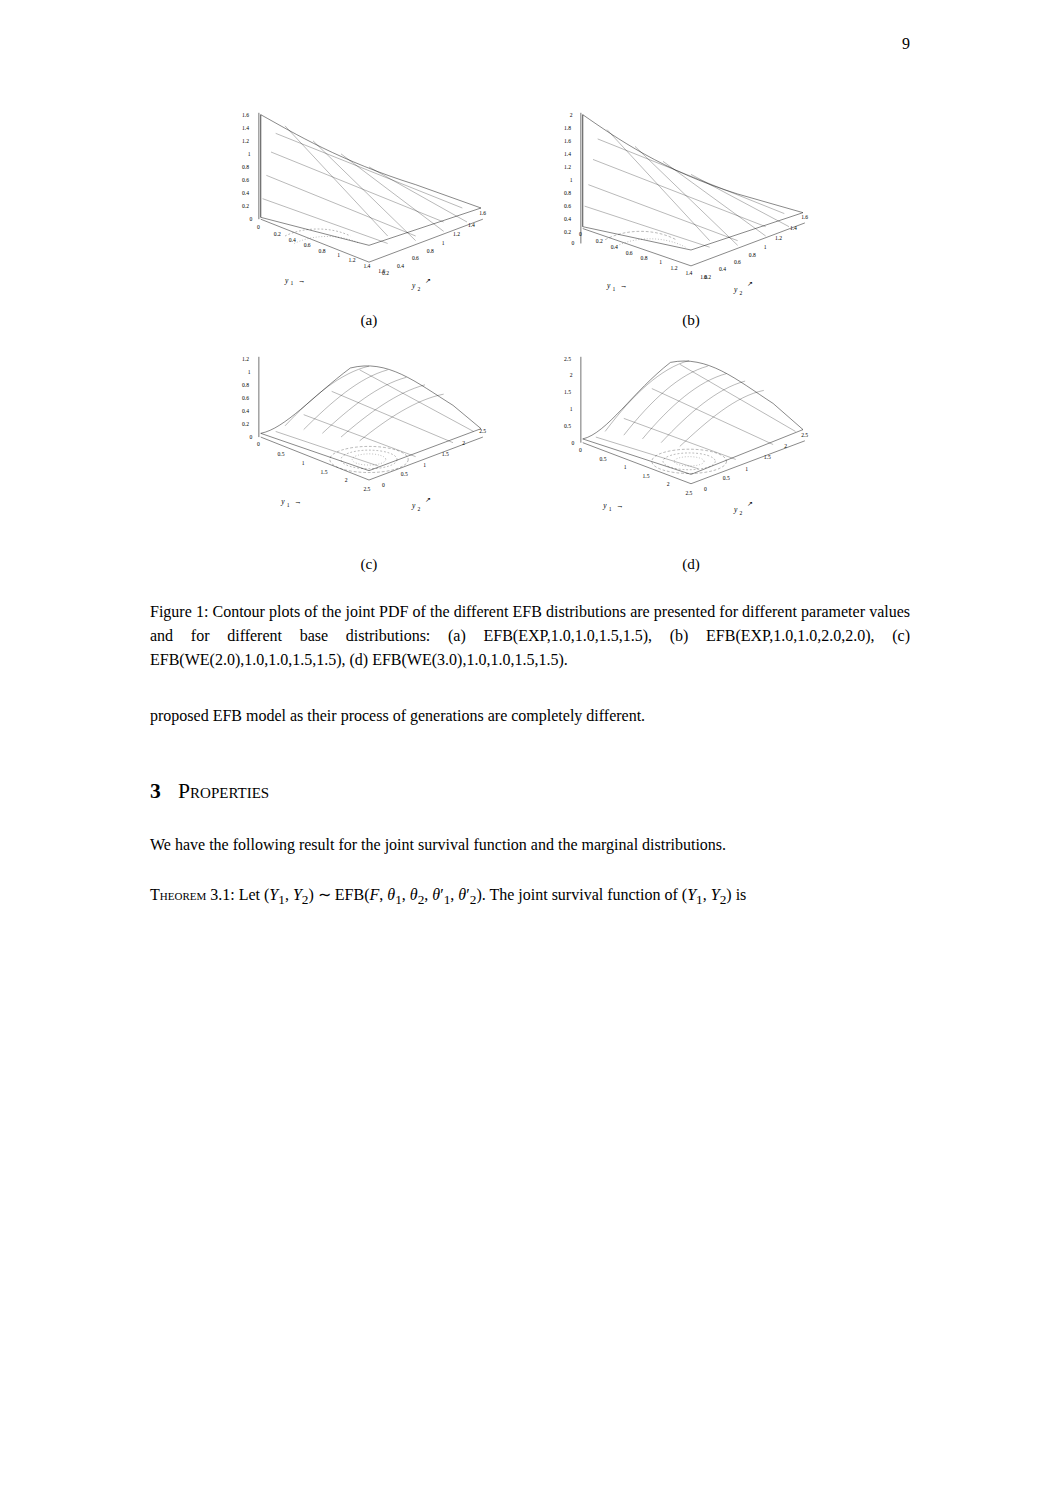9
1.6 1.4 1.2 1 0.8 0.6 0.4 0.2 0 0 0.2 0.4 0.6 0.8 1 1.2 1.4 1.6 1.6 1.4 1.2 1 0.8 0.6 0.4 0.2 y 1 → y 2 ↗
(a)
2 1.8 1.6 1.4 1.2 1 0.8 0.6 0.4 0.2 0 0 0.2 0.4 0.6 0.8 1 1.2 1.4 1.6 1.6 1.4 1.2 1 0.8 0.6 0.4 0.2 y 1 → y 2 ↗
(b)
1.2 1 0.8 0.6 0.4 0.2 0 0 0.5 1 1.5 2 2.5 2.5 2 1.5 1 0.5 0 y 1 → y 2 ↗
(c)
2.5 2 1.5 1 0.5 0 0 0.5 1 1.5 2 2.5 2.5 2 1.5 1 0.5 0 y 1 → y 2 ↗
(d)
Figure 1: Contour plots of the joint PDF of the different EFB distributions are presented for different parameter values and for different base distributions: (a) EFB(EXP,1.0,1.0,1.5,1.5), (b) EFB(EXP,1.0,1.0,2.0,2.0), (c) EFB(WE(2.0),1.0,1.0,1.5,1.5), (d) EFB(WE(3.0),1.0,1.0,1.5,1.5).
proposed EFB model as their process of generations are completely different.
3 Properties
We have the following result for the joint survival function and the marginal distributions.
Theorem 3.1: Let (Y1, Y2) ∼ EFB(F, θ1, θ2, θ′1, θ′2). The joint survival function of (Y1, Y2) is